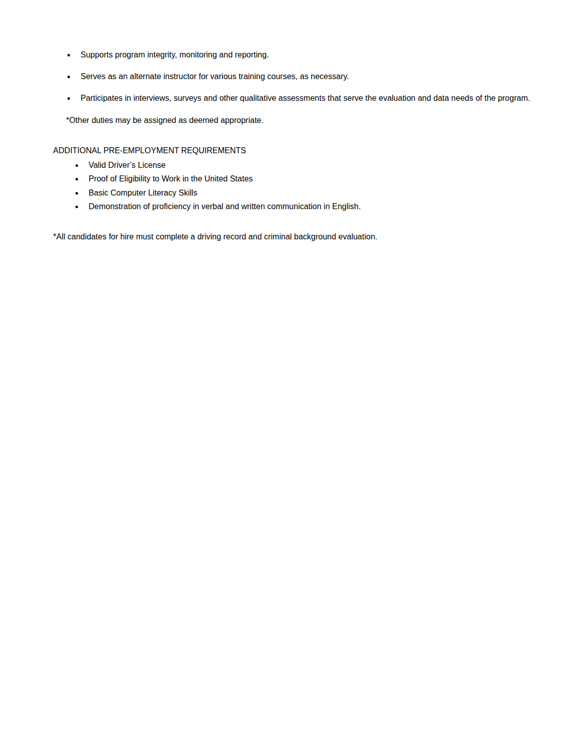Supports program integrity, monitoring and reporting.
Serves as an alternate instructor for various training courses, as necessary.
Participates in interviews, surveys and other qualitative assessments that serve the evaluation and data needs of the program.
*Other duties may be assigned as deemed appropriate.
Additional Pre-Employment Requirements
Valid Driver’s License
Proof of Eligibility to Work in the United States
Basic Computer Literacy Skills
Demonstration of proficiency in verbal and written communication in English.
*All candidates for hire must complete a driving record and criminal background evaluation.